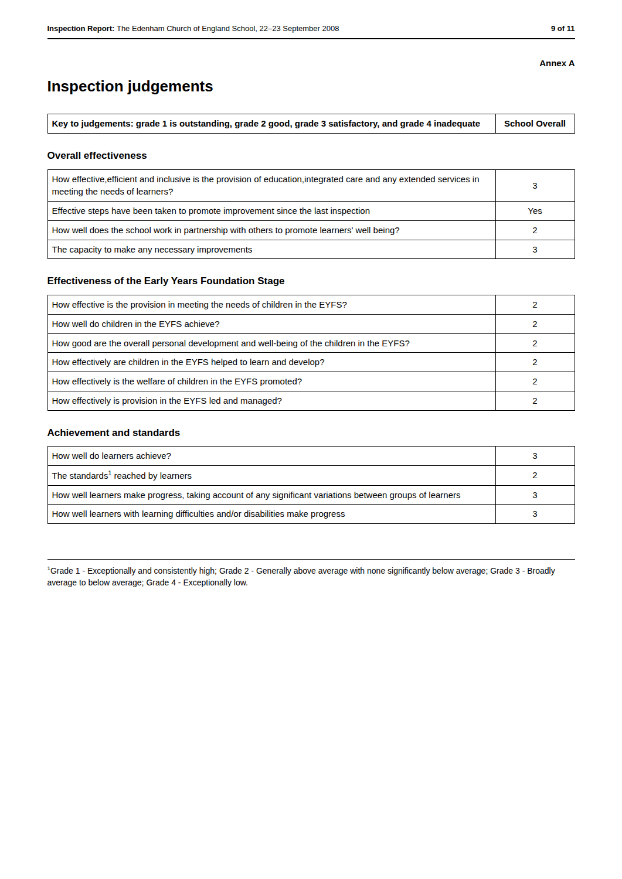Inspection Report: The Edenham Church of England School, 22–23 September 2008
9 of 11
Annex A
Inspection judgements
| Key to judgements: grade 1 is outstanding, grade 2 good, grade 3 satisfactory, and grade 4 inadequate | School Overall |
Overall effectiveness
| How effective,efficient and inclusive is the provision of education,integrated care and any extended services in meeting the needs of learners? | 3 |
| Effective steps have been taken to promote improvement since the last inspection | Yes |
| How well does the school work in partnership with others to promote learners' well being? | 2 |
| The capacity to make any necessary improvements | 3 |
Effectiveness of the Early Years Foundation Stage
| How effective is the provision in meeting the needs of children in the EYFS? | 2 |
| How well do children in the EYFS achieve? | 2 |
| How good are the overall personal development and well-being of the children in the EYFS? | 2 |
| How effectively are children in the EYFS helped to learn and develop? | 2 |
| How effectively is the welfare of children in the EYFS promoted? | 2 |
| How effectively is provision in the EYFS led and managed? | 2 |
Achievement and standards
| How well do learners achieve? | 3 |
| The standards 1 reached by learners | 2 |
| How well learners make progress, taking account of any significant variations between groups of learners | 3 |
| How well learners with learning difficulties and/or disabilities make progress | 3 |
1Grade 1 - Exceptionally and consistently high; Grade 2 - Generally above average with none significantly below average; Grade 3 - Broadly average to below average; Grade 4 - Exceptionally low.